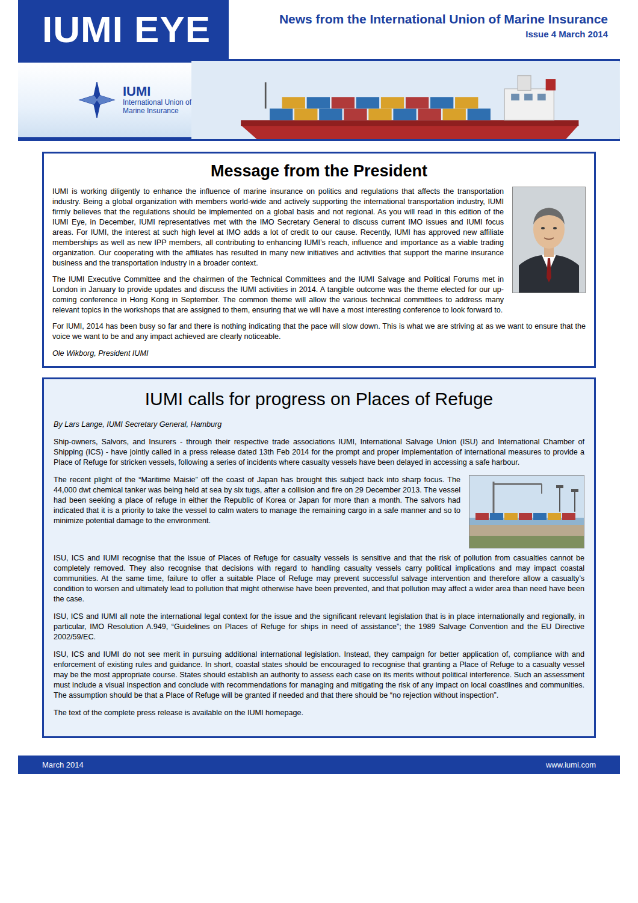IUMI EYE
News from the International Union of Marine Insurance
Issue 4 March 2014
IUMI
International Union of
Marine Insurance
Message from the President
IUMI is working diligently to enhance the influence of marine insurance on politics and regulations that affects the transportation industry. Being a global organization with members world-wide and actively supporting the international transportation industry, IUMI firmly believes that the regulations should be implemented on a global basis and not regional. As you will read in this edition of the IUMI Eye, in December, IUMI representatives met with the IMO Secretary General to discuss current IMO issues and IUMI focus areas. For IUMI, the interest at such high level at IMO adds a lot of credit to our cause. Recently, IUMI has approved new affiliate memberships as well as new IPP members, all contributing to enhancing IUMI’s reach, influence and importance as a viable trading organization. Our cooperating with the affiliates has resulted in many new initiatives and activities that support the marine insurance business and the transportation industry in a broader context.
The IUMI Executive Committee and the chairmen of the Technical Committees and the IUMI Salvage and Political Forums met in London in January to provide updates and discuss the IUMI activities in 2014. A tangible outcome was the theme elected for our up-coming conference in Hong Kong in September. The common theme will allow the various technical committees to address many relevant topics in the workshops that are assigned to them, ensuring that we will have a most interesting conference to look forward to.
For IUMI, 2014 has been busy so far and there is nothing indicating that the pace will slow down. This is what we are striving at as we want to ensure that the voice we want to be and any impact achieved are clearly noticeable.
Ole Wikborg, President IUMI
IUMI calls for progress on Places of Refuge
By Lars Lange, IUMI Secretary General, Hamburg
Ship-owners, Salvors, and Insurers - through their respective trade associations IUMI, International Salvage Union (ISU) and International Chamber of Shipping (ICS) - have jointly called in a press release dated 13th Feb 2014 for the prompt and proper implementation of international measures to provide a Place of Refuge for stricken vessels, following a series of incidents where casualty vessels have been delayed in accessing a safe harbour.
The recent plight of the “Maritime Maisie” off the coast of Japan has brought this subject back into sharp focus. The 44,000 dwt chemical tanker was being held at sea by six tugs, after a collision and fire on 29 December 2013. The vessel had been seeking a place of refuge in either the Republic of Korea or Japan for more than a month. The salvors had indicated that it is a priority to take the vessel to calm waters to manage the remaining cargo in a safe manner and so to minimize potential damage to the environment.
ISU, ICS and IUMI recognise that the issue of Places of Refuge for casualty vessels is sensitive and that the risk of pollution from casualties cannot be completely removed. They also recognise that decisions with regard to handling casualty vessels carry political implications and may impact coastal communities. At the same time, failure to offer a suitable Place of Refuge may prevent successful salvage intervention and therefore allow a casualty’s condition to worsen and ultimately lead to pollution that might otherwise have been prevented, and that pollution may affect a wider area than need have been the case.
ISU, ICS and IUMI all note the international legal context for the issue and the significant relevant legislation that is in place internationally and regionally, in particular, IMO Resolution A.949, “Guidelines on Places of Refuge for ships in need of assistance”; the 1989 Salvage Convention and the EU Directive 2002/59/EC.
ISU, ICS and IUMI do not see merit in pursuing additional international legislation. Instead, they campaign for better application of, compliance with and enforcement of existing rules and guidance. In short, coastal states should be encouraged to recognise that granting a Place of Refuge to a casualty vessel may be the most appropriate course. States should establish an authority to assess each case on its merits without political interference. Such an assessment must include a visual inspection and conclude with recommendations for managing and mitigating the risk of any impact on local coastlines and communities. The assumption should be that a Place of Refuge will be granted if needed and that there should be “no rejection without inspection”.
The text of the complete press release is available on the IUMI homepage.
March 2014
www.iumi.com